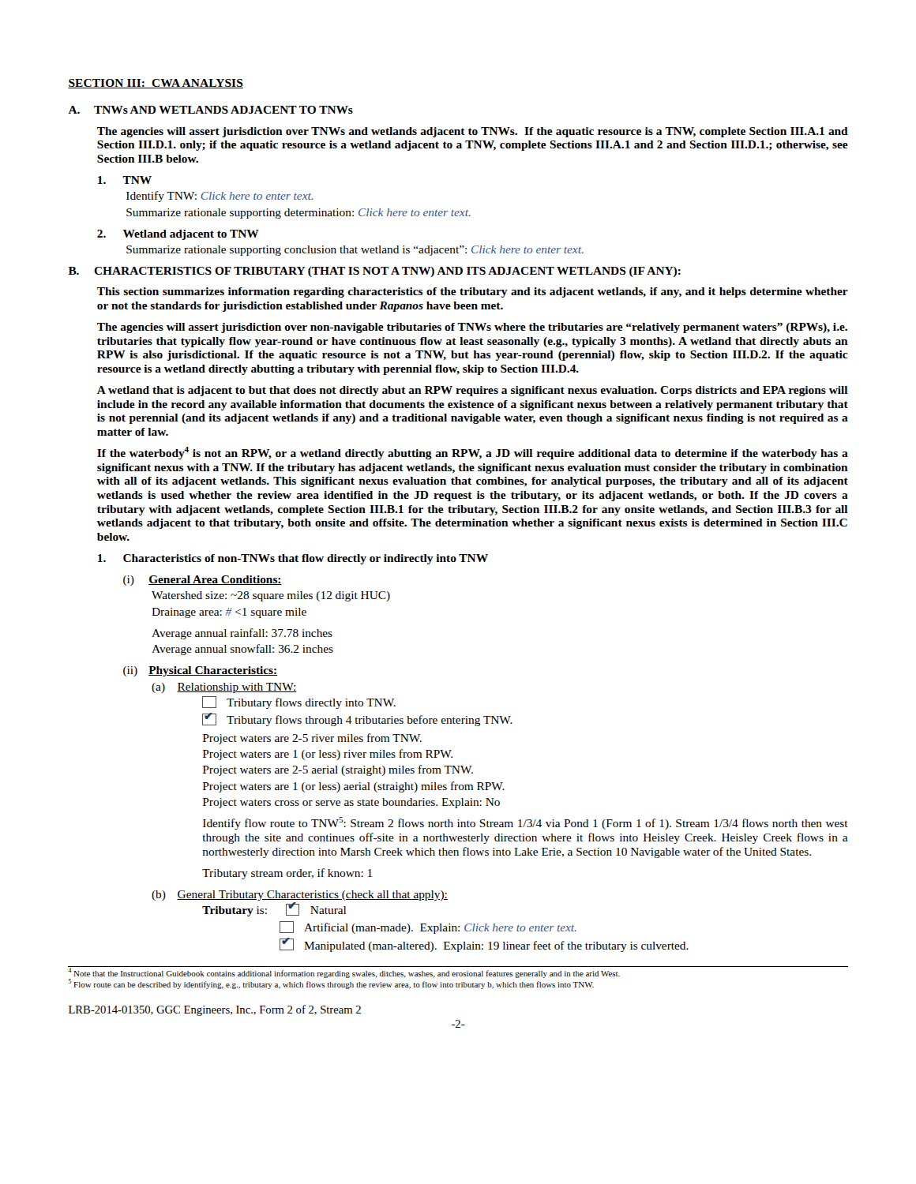SECTION III: CWA ANALYSIS
A. TNWs AND WETLANDS ADJACENT TO TNWs
The agencies will assert jurisdiction over TNWs and wetlands adjacent to TNWs. If the aquatic resource is a TNW, complete Section III.A.1 and Section III.D.1. only; if the aquatic resource is a wetland adjacent to a TNW, complete Sections III.A.1 and 2 and Section III.D.1.; otherwise, see Section III.B below.
1. TNW
Identify TNW: Click here to enter text.
Summarize rationale supporting determination: Click here to enter text.
2. Wetland adjacent to TNW
Summarize rationale supporting conclusion that wetland is “adjacent”: Click here to enter text.
B. CHARACTERISTICS OF TRIBUTARY (THAT IS NOT A TNW) AND ITS ADJACENT WETLANDS (IF ANY):
This section summarizes information regarding characteristics of the tributary and its adjacent wetlands, if any, and it helps determine whether or not the standards for jurisdiction established under Rapanos have been met.
The agencies will assert jurisdiction over non-navigable tributaries of TNWs where the tributaries are “relatively permanent waters” (RPWs), i.e. tributaries that typically flow year-round or have continuous flow at least seasonally (e.g., typically 3 months). A wetland that directly abuts an RPW is also jurisdictional. If the aquatic resource is not a TNW, but has year-round (perennial) flow, skip to Section III.D.2. If the aquatic resource is a wetland directly abutting a tributary with perennial flow, skip to Section III.D.4.
A wetland that is adjacent to but that does not directly abut an RPW requires a significant nexus evaluation. Corps districts and EPA regions will include in the record any available information that documents the existence of a significant nexus between a relatively permanent tributary that is not perennial (and its adjacent wetlands if any) and a traditional navigable water, even though a significant nexus finding is not required as a matter of law.
If the waterbody4 is not an RPW, or a wetland directly abutting an RPW, a JD will require additional data to determine if the waterbody has a significant nexus with a TNW. If the tributary has adjacent wetlands, the significant nexus evaluation must consider the tributary in combination with all of its adjacent wetlands. This significant nexus evaluation that combines, for analytical purposes, the tributary and all of its adjacent wetlands is used whether the review area identified in the JD request is the tributary, or its adjacent wetlands, or both. If the JD covers a tributary with adjacent wetlands, complete Section III.B.1 for the tributary, Section III.B.2 for any onsite wetlands, and Section III.B.3 for all wetlands adjacent to that tributary, both onsite and offsite. The determination whether a significant nexus exists is determined in Section III.C below.
1. Characteristics of non-TNWs that flow directly or indirectly into TNW
(i) General Area Conditions:
Watershed size: ~28 square miles (12 digit HUC)
Drainage area: # <1 square mile
Average annual rainfall: 37.78 inches
Average annual snowfall: 36.2 inches
(ii) Physical Characteristics:
(a) Relationship with TNW:
Tributary flows directly into TNW.
Tributary flows through 4 tributaries before entering TNW.
Project waters are 2-5 river miles from TNW.
Project waters are 1 (or less) river miles from RPW.
Project waters are 2-5 aerial (straight) miles from TNW.
Project waters are 1 (or less) aerial (straight) miles from RPW.
Project waters cross or serve as state boundaries. Explain: No
Identify flow route to TNW5: Stream 2 flows north into Stream 1/3/4 via Pond 1 (Form 1 of 1). Stream 1/3/4 flows north then west through the site and continues off-site in a northwesterly direction where it flows into Heisley Creek. Heisley Creek flows in a northwesterly direction into Marsh Creek which then flows into Lake Erie, a Section 10 Navigable water of the United States.
Tributary stream order, if known: 1
(b) General Tributary Characteristics (check all that apply):
Tributary is: Natural
Artificial (man-made). Explain: Click here to enter text.
Manipulated (man-altered). Explain: 19 linear feet of the tributary is culverted.
4 Note that the Instructional Guidebook contains additional information regarding swales, ditches, washes, and erosional features generally and in the arid West.
5 Flow route can be described by identifying, e.g., tributary a, which flows through the review area, to flow into tributary b, which then flows into TNW.
LRB-2014-01350, GGC Engineers, Inc., Form 2 of 2, Stream 2
-2-